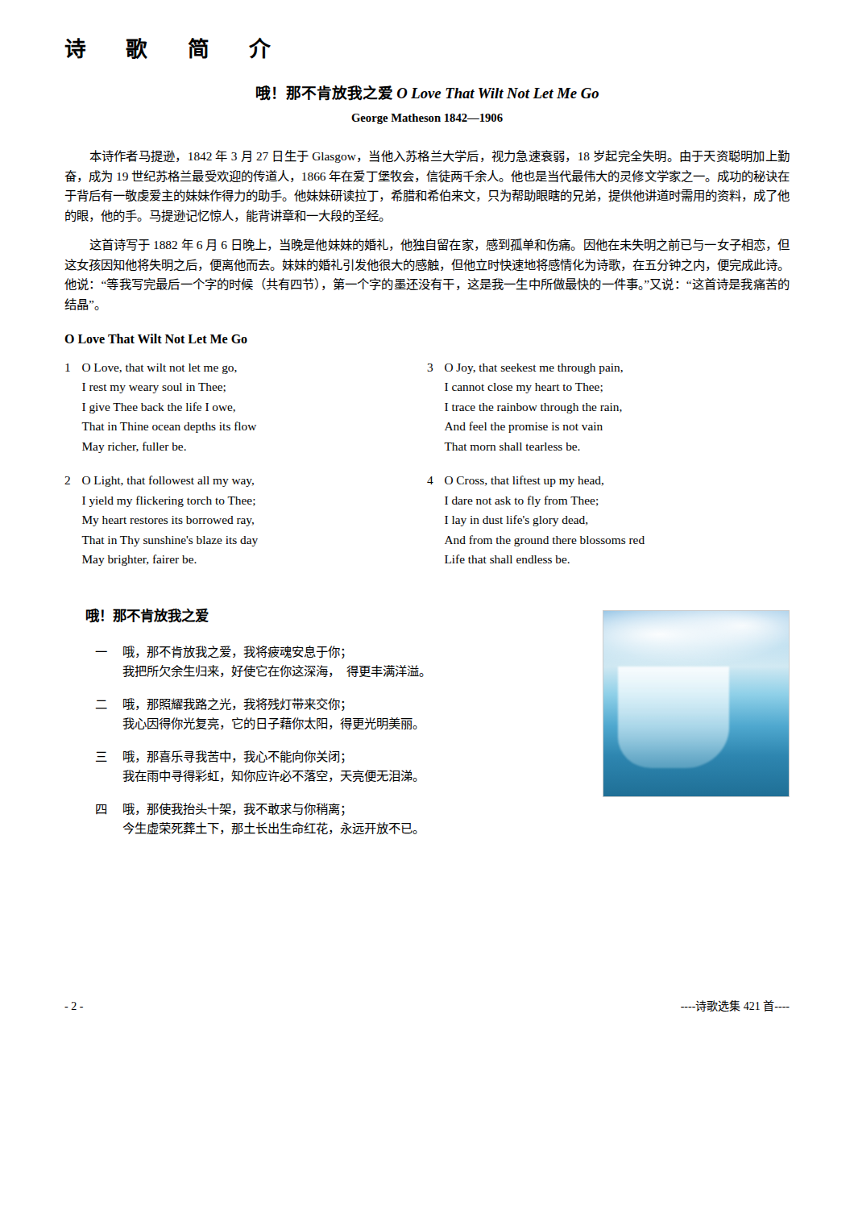诗 歌 简 介
哦！那不肯放我之爱 O Love That Wilt Not Let Me Go
George Matheson 1842—1906
本诗作者马提逊，1842 年 3 月 27 日生于 Glasgow，当他入苏格兰大学后，视力急速衰弱，18 岁起完全失明。由于天资聪明加上勤奋，成为 19 世纪苏格兰最受欢迎的传道人，1866 年在爱丁堡牧会，信徒两千余人。他也是当代最伟大的灵修文学家之一。成功的秘诀在于背后有一敬虔爱主的妹妹作得力的助手。他妹妹研读拉丁，希腊和希伯来文，只为帮助眼瞎的兄弟，提供他讲道时需用的资料，成了他的眼，他的手。马提逊记忆惊人，能背讲章和一大段的圣经。
这首诗写于 1882 年 6 月 6 日晚上，当晚是他妹妹的婚礼，他独自留在家，感到孤单和伤痛。因他在未失明之前已与一女子相恋，但这女孩因知他将失明之后，便离他而去。妹妹的婚礼引发他很大的感触，但他立时快速地将感情化为诗歌，在五分钟之内，便完成此诗。他说：“等我写完最后一个字的时候（共有四节），第一个字的墨还没有干，这是我一生中所做最快的一件事。”又说：“这首诗是我痛苦的结晶”。
O Love That Wilt Not Let Me Go
| 1 O Love, that wilt not let me go, I rest my weary soul in Thee; I give Thee back the life I owe, That in Thine ocean depths its flow May richer, fuller be. | 3 O Joy, that seekest me through pain, I cannot close my heart to Thee; I trace the rainbow through the rain, And feel the promise is not vain That morn shall tearless be. |
| 2 O Light, that followest all my way, I yield my flickering torch to Thee; My heart restores its borrowed ray, That in Thy sunshine's blaze its day May brighter, fairer be. | 4 O Cross, that liftest up my head, I dare not ask to fly from Thee; I lay in dust life's glory dead, And from the ground there blossoms red Life that shall endless be. |
哦！那不肯放我之爱
一哦，那不肯放我之爱，我将疲魂安息于你；
我把所欠余生归来，好使它在你这深海， 得更丰满洋溢。
二哦，那照耀我路之光，我将残灯带来交你；
我心因得你光复亮，它的日子藉你太阳，得更光明美丽。
三哦，那喜乐寻我苦中，我心不能向你关闭；
我在雨中寻得彩虹，知你应许必不落空，天亮便无泪涕。
四哦，那使我抬头十架，我不敢求与你稍离；
今生虚荣死葬土下，那土长出生命红花，永远开放不已。
- 2 - ----诗歌选集 421 首----